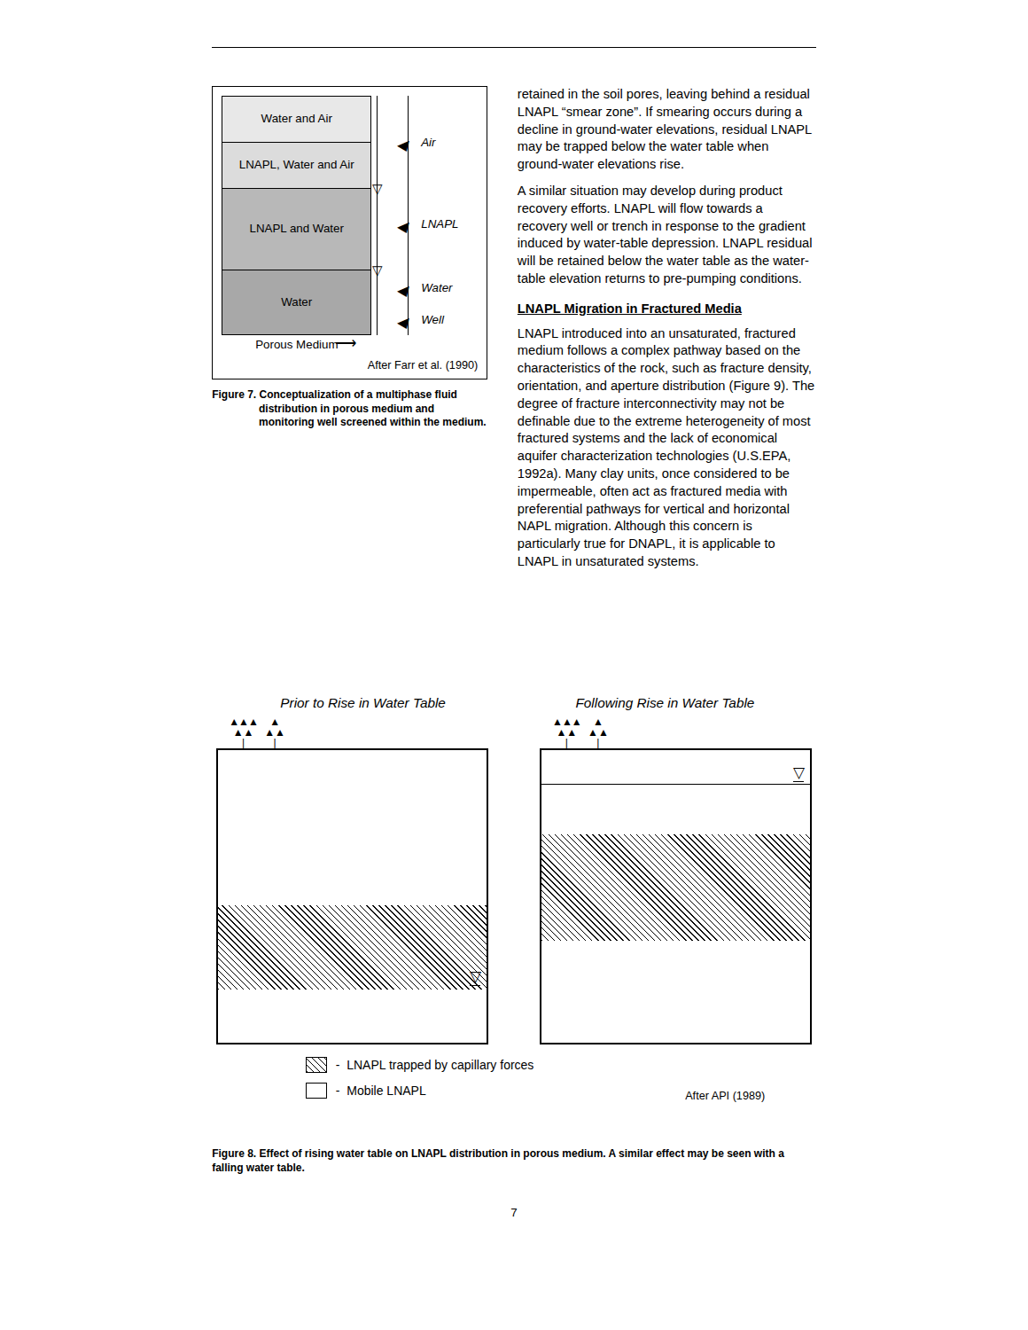Water and Air
LNAPL, Water and Air
LNAPL and Water
Water
▽ ▽
◀ Air ◀ LNAPL ◀ Water ◀ Well
Porous Medium ⟶
After Farr et al. (1990)
Figure 7. Conceptualization of a multiphase fluid distribution in porous medium and monitoring well screened within the medium.
retained in the soil pores, leaving behind a residual LNAPL “smear zone”. If smearing occurs during a decline in ground-water elevations, residual LNAPL may be trapped below the water table when ground-water elevations rise.
A similar situation may develop during product recovery efforts. LNAPL will flow towards a recovery well or trench in response to the gradient induced by water-table depression. LNAPL residual will be retained below the water table as the water-table elevation returns to pre-pumping conditions.
LNAPL Migration in Fractured Media
LNAPL introduced into an unsaturated, fractured medium follows a complex pathway based on the characteristics of the rock, such as fracture density, orientation, and aperture distribution (Figure 9). The degree of fracture interconnectivity may not be definable due to the extreme heterogeneity of most fractured systems and the lack of economical aquifer characterization technologies (U.S.EPA, 1992a). Many clay units, once considered to be impermeable, often act as fractured media with preferential pathways for vertical and horizontal NAPL migration. Although this concern is particularly true for DNAPL, it is applicable to LNAPL in unsaturated systems.
Prior to Rise in Water Table
Following Rise in Water Table
▲▲▲
▲▲
|
▲
▲▲
|
▽
▲▲▲
▲▲
|
▲
▲▲
|
▽
- LNAPL trapped by capillary forces
- Mobile LNAPL
After API (1989)
Figure 8. Effect of rising water table on LNAPL distribution in porous medium. A similar effect may be seen with a falling water table.
7